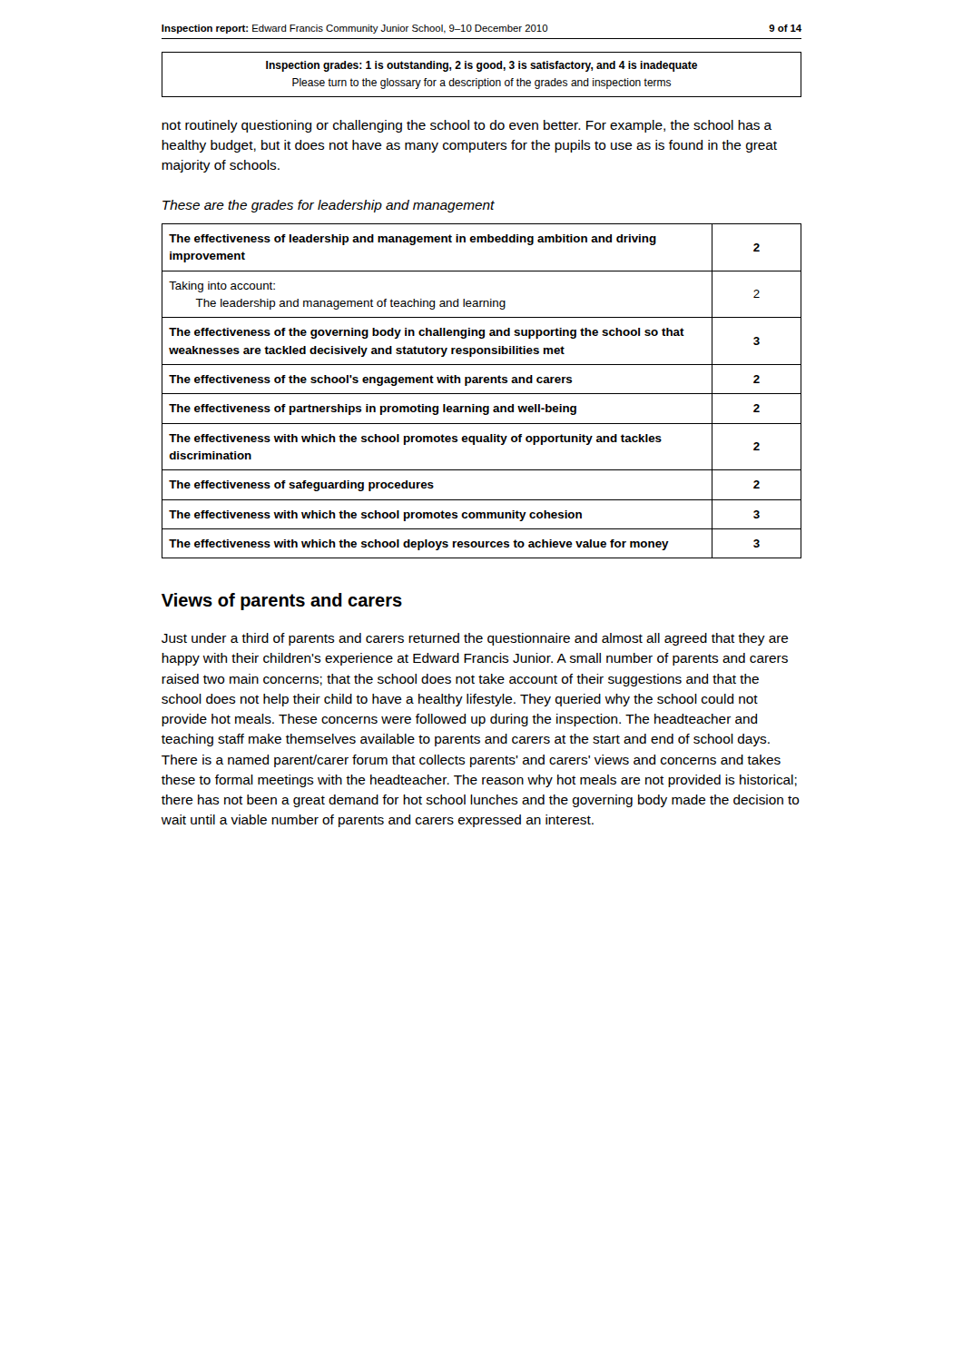Inspection report: Edward Francis Community Junior School, 9–10 December 2010
9 of 14
Inspection grades: 1 is outstanding, 2 is good, 3 is satisfactory, and 4 is inadequate
Please turn to the glossary for a description of the grades and inspection terms
not routinely questioning or challenging the school to do even better. For example, the school has a healthy budget, but it does not have as many computers for the pupils to use as is found in the great majority of schools.
These are the grades for leadership and management
| The effectiveness of leadership and management in embedding ambition and driving improvement | 2 |
| Taking into account: The leadership and management of teaching and learning | 2 |
| The effectiveness of the governing body in challenging and supporting the school so that weaknesses are tackled decisively and statutory responsibilities met | 3 |
| The effectiveness of the school's engagement with parents and carers | 2 |
| The effectiveness of partnerships in promoting learning and well-being | 2 |
| The effectiveness with which the school promotes equality of opportunity and tackles discrimination | 2 |
| The effectiveness of safeguarding procedures | 2 |
| The effectiveness with which the school promotes community cohesion | 3 |
| The effectiveness with which the school deploys resources to achieve value for money | 3 |
Views of parents and carers
Just under a third of parents and carers returned the questionnaire and almost all agreed that they are happy with their children's experience at Edward Francis Junior. A small number of parents and carers raised two main concerns; that the school does not take account of their suggestions and that the school does not help their child to have a healthy lifestyle. They queried why the school could not provide hot meals. These concerns were followed up during the inspection. The headteacher and teaching staff make themselves available to parents and carers at the start and end of school days. There is a named parent/carer forum that collects parents' and carers' views and concerns and takes these to formal meetings with the headteacher. The reason why hot meals are not provided is historical; there has not been a great demand for hot school lunches and the governing body made the decision to wait until a viable number of parents and carers expressed an interest.